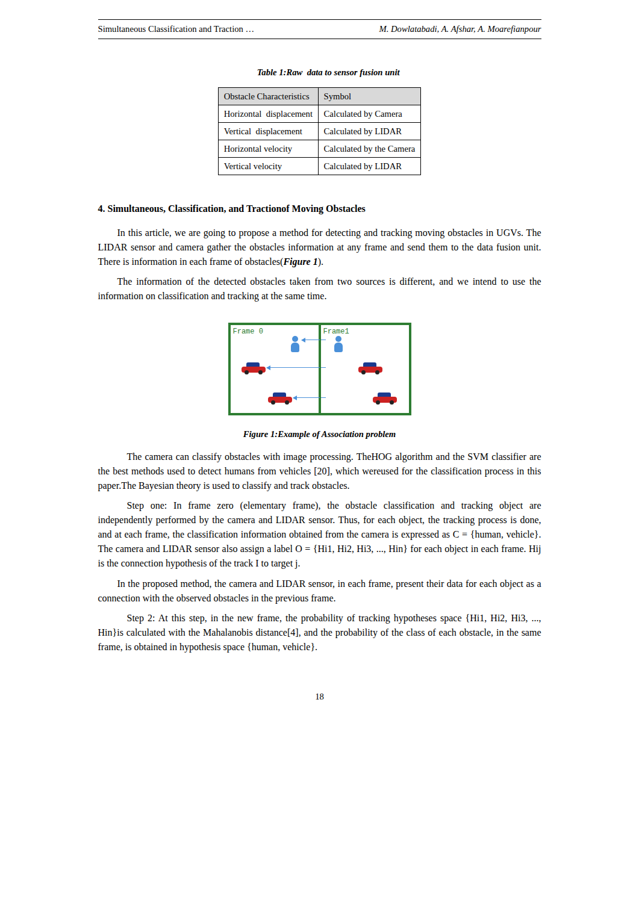Simultaneous Classification and Traction … M. Dowlatabadi, A. Afshar, A. Moarefianpour
Table 1:Raw data to sensor fusion unit
| Obstacle Characteristics | Symbol |
| --- | --- |
| Horizontal displacement | Calculated by Camera |
| Vertical displacement | Calculated by LIDAR |
| Horizontal velocity | Calculated by the Camera |
| Vertical velocity | Calculated by LIDAR |
4. Simultaneous, Classification, and Tractionof Moving Obstacles
In this article, we are going to propose a method for detecting and tracking moving obstacles in UGVs. The LIDAR sensor and camera gather the obstacles information at any frame and send them to the data fusion unit. There is information in each frame of obstacles(Figure 1).
The information of the detected obstacles taken from two sources is different, and we intend to use the information on classification and tracking at the same time.
Frame 0
Frame1
Figure 1:Example of Association problem
The camera can classify obstacles with image processing. TheHOG algorithm and the SVM classifier are the best methods used to detect humans from vehicles [20], which wereused for the classification process in this paper.The Bayesian theory is used to classify and track obstacles.
Step one: In frame zero (elementary frame), the obstacle classification and tracking object are independently performed by the camera and LIDAR sensor. Thus, for each object, the tracking process is done, and at each frame, the classification information obtained from the camera is expressed as C = {human, vehicle}. The camera and LIDAR sensor also assign a label O = {Hi1, Hi2, Hi3, ..., Hin} for each object in each frame. Hij is the connection hypothesis of the track I to target j.
In the proposed method, the camera and LIDAR sensor, in each frame, present their data for each object as a connection with the observed obstacles in the previous frame.
Step 2: At this step, in the new frame, the probability of tracking hypotheses space {Hi1, Hi2, Hi3, ..., Hin}is calculated with the Mahalanobis distance[4], and the probability of the class of each obstacle, in the same frame, is obtained in hypothesis space {human, vehicle}.
18